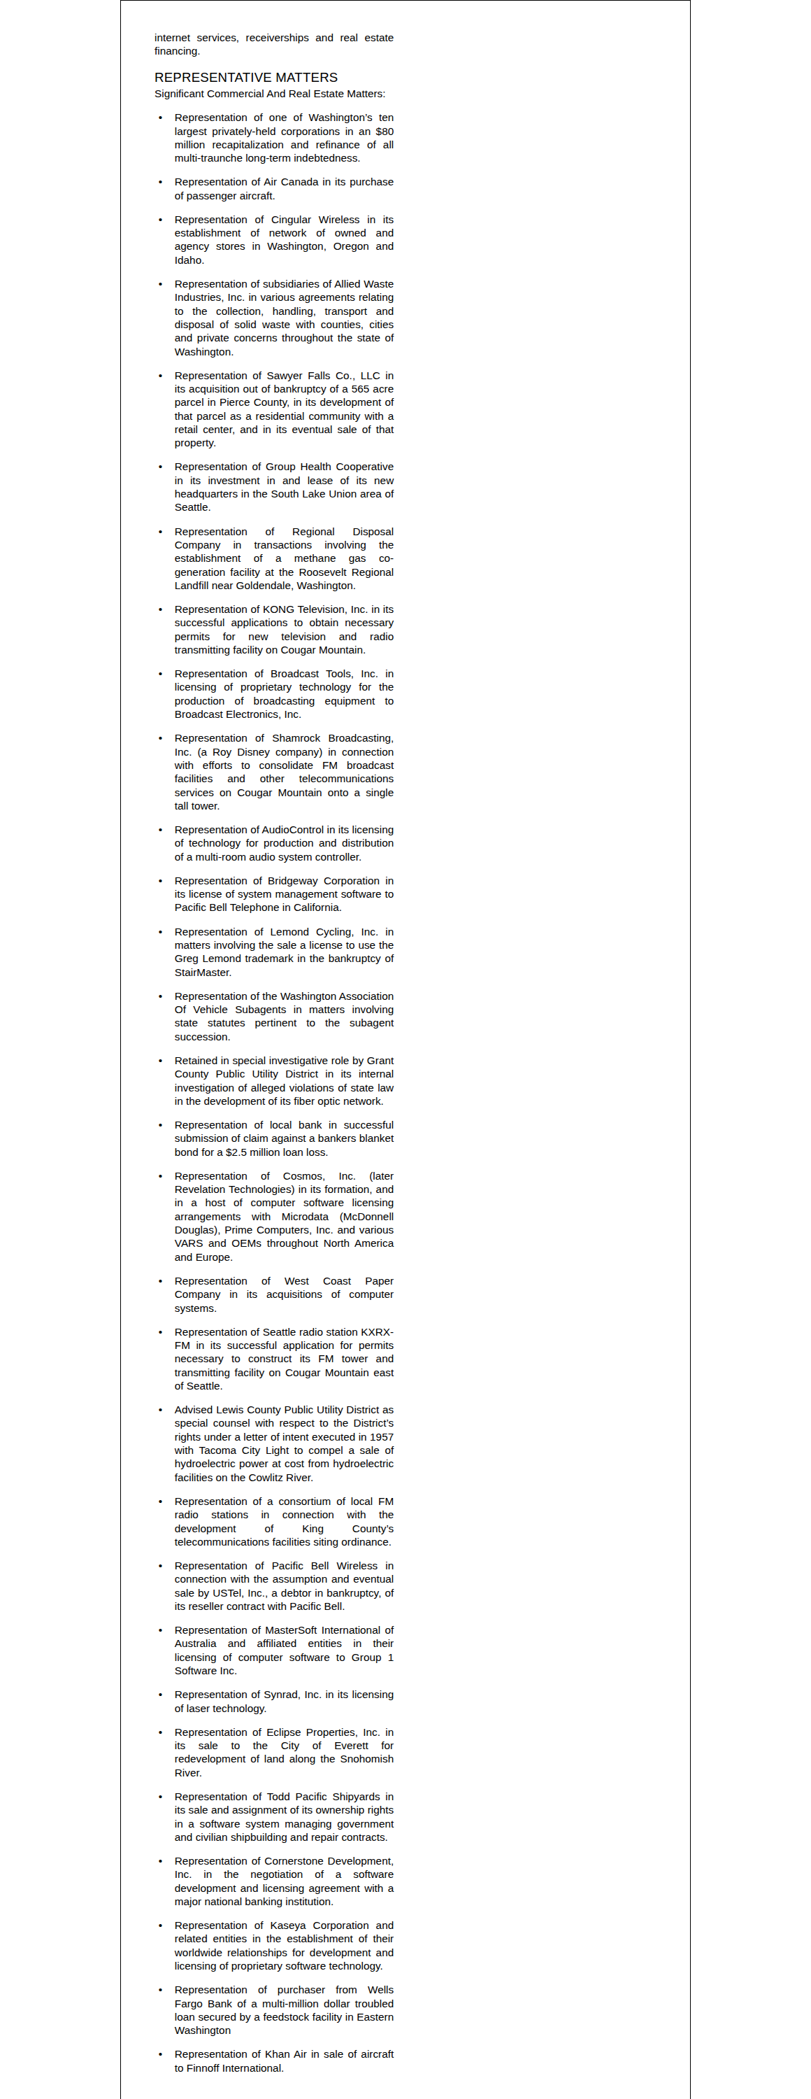internet services, receiverships and real estate financing.
REPRESENTATIVE MATTERS
Significant Commercial And Real Estate Matters:
Representation of one of Washington’s ten largest privately-held corporations in an $80 million recapitalization and refinance of all multi-traunche long-term indebtedness.
Representation of Air Canada in its purchase of passenger aircraft.
Representation of Cingular Wireless in its establishment of network of owned and agency stores in Washington, Oregon and Idaho.
Representation of subsidiaries of Allied Waste Industries, Inc. in various agreements relating to the collection, handling, transport and disposal of solid waste with counties, cities and private concerns throughout the state of Washington.
Representation of Sawyer Falls Co., LLC in its acquisition out of bankruptcy of a 565 acre parcel in Pierce County, in its development of that parcel as a residential community with a retail center, and in its eventual sale of that property.
Representation of Group Health Cooperative in its investment in and lease of its new headquarters in the South Lake Union area of Seattle.
Representation of Regional Disposal Company in transactions involving the establishment of a methane gas co-generation facility at the Roosevelt Regional Landfill near Goldendale, Washington.
Representation of KONG Television, Inc. in its successful applications to obtain necessary permits for new television and radio transmitting facility on Cougar Mountain.
Representation of Broadcast Tools, Inc. in licensing of proprietary technology for the production of broadcasting equipment to Broadcast Electronics, Inc.
Representation of Shamrock Broadcasting, Inc. (a Roy Disney company) in connection with efforts to consolidate FM broadcast facilities and other telecommunications services on Cougar Mountain onto a single tall tower.
Representation of AudioControl in its licensing of technology for production and distribution of a multi-room audio system controller.
Representation of Bridgeway Corporation in its license of system management software to Pacific Bell Telephone in California.
Representation of Lemond Cycling, Inc. in matters involving the sale a license to use the Greg Lemond trademark in the bankruptcy of StairMaster.
Representation of the Washington Association Of Vehicle Subagents in matters involving state statutes pertinent to the subagent succession.
Retained in special investigative role by Grant County Public Utility District in its internal investigation of alleged violations of state law in the development of its fiber optic network.
Representation of local bank in successful submission of claim against a bankers blanket bond for a $2.5 million loan loss.
Representation of Cosmos, Inc. (later Revelation Technologies) in its formation, and in a host of computer software licensing arrangements with Microdata (McDonnell Douglas), Prime Computers, Inc. and various VARS and OEMs throughout North America and Europe.
Representation of West Coast Paper Company in its acquisitions of computer systems.
Representation of Seattle radio station KXRX-FM in its successful application for permits necessary to construct its FM tower and transmitting facility on Cougar Mountain east of Seattle.
Advised Lewis County Public Utility District as special counsel with respect to the District’s rights under a letter of intent executed in 1957 with Tacoma City Light to compel a sale of hydroelectric power at cost from hydroelectric facilities on the Cowlitz River.
Representation of a consortium of local FM radio stations in connection with the development of King County’s telecommunications facilities siting ordinance.
Representation of Pacific Bell Wireless in connection with the assumption and eventual sale by USTel, Inc., a debtor in bankruptcy, of its reseller contract with Pacific Bell.
Representation of MasterSoft International of Australia and affiliated entities in their licensing of computer software to Group 1 Software Inc.
Representation of Synrad, Inc. in its licensing of laser technology.
Representation of Eclipse Properties, Inc. in its sale to the City of Everett for redevelopment of land along the Snohomish River.
Representation of Todd Pacific Shipyards in its sale and assignment of its ownership rights in a software system managing government and civilian shipbuilding and repair contracts.
Representation of Cornerstone Development, Inc. in the negotiation of a software development and licensing agreement with a major national banking institution.
Representation of Kaseya Corporation and related entities in the establishment of their worldwide relationships for development and licensing of proprietary software technology.
Representation of purchaser from Wells Fargo Bank of a multi-million dollar troubled loan secured by a feedstock facility in Eastern Washington
Representation of Khan Air in sale of aircraft to Finnoff International.